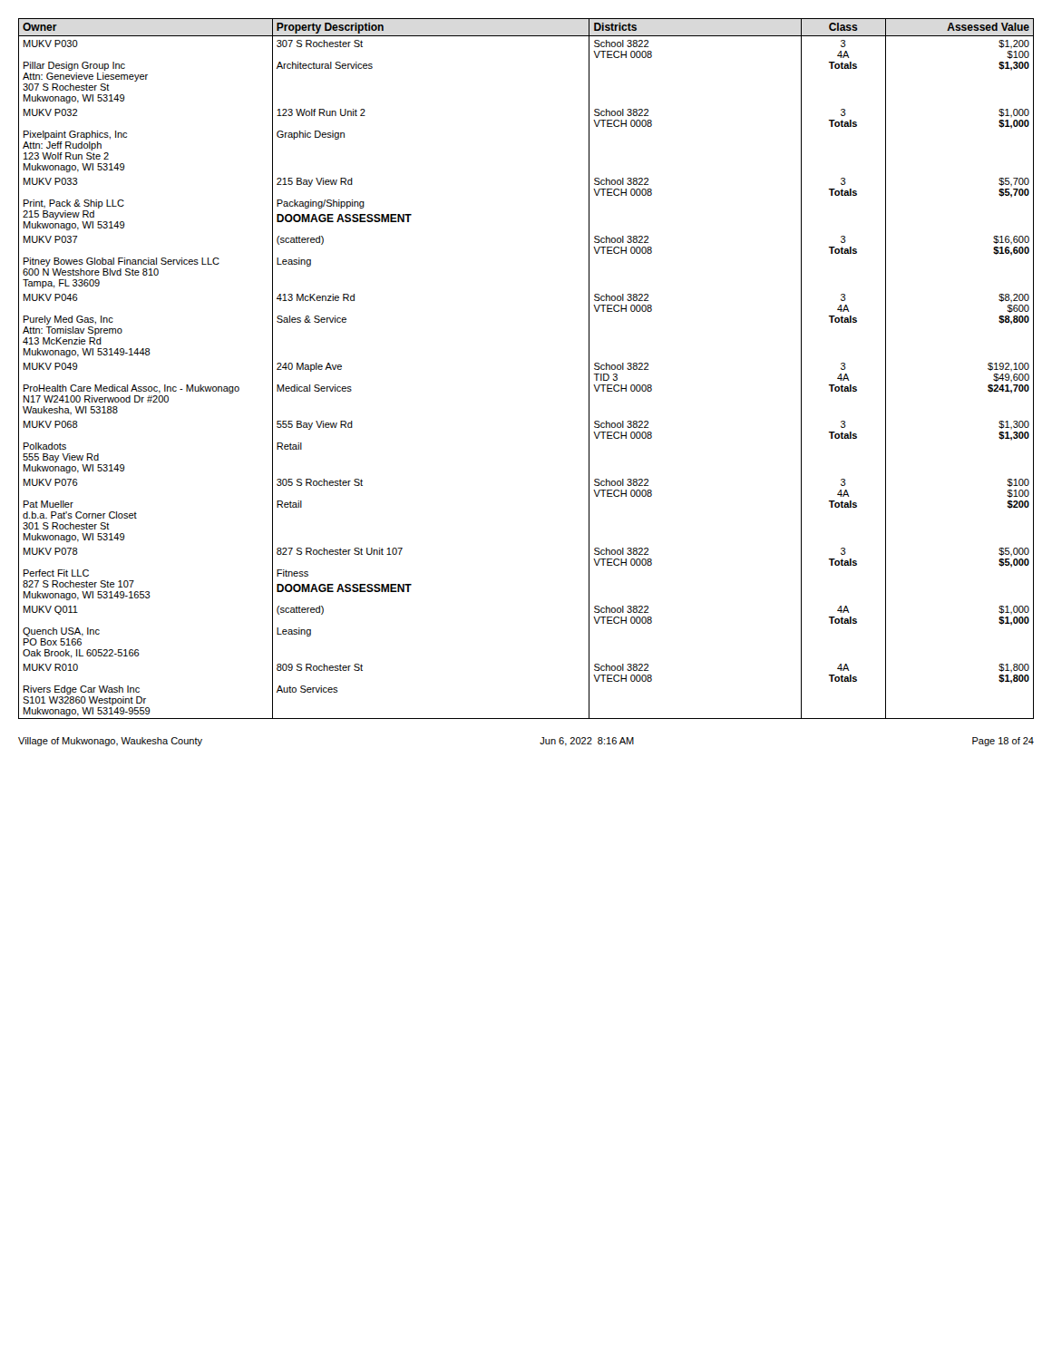| Owner | Property Description | Districts | Class | Assessed Value |
| --- | --- | --- | --- | --- |
| MUKV P030 Pillar Design Group Inc Attn: Genevieve Liesemeyer 307 S Rochester St Mukwonago, WI 53149 | 307 S Rochester St Architectural Services | School 3822 VTECH 0008 | 3 4A Totals | $1,200 $100 $1,300 |
| MUKV P032 Pixelpaint Graphics, Inc Attn: Jeff Rudolph 123 Wolf Run Ste 2 Mukwonago, WI 53149 | 123 Wolf Run Unit 2 Graphic Design | School 3822 VTECH 0008 | 3 Totals | $1,000 $1,000 |
| MUKV P033 Print, Pack & Ship LLC 215 Bayview Rd Mukwonago, WI 53149 | 215 Bay View Rd Packaging/Shipping DOOMAGE ASSESSMENT | School 3822 VTECH 0008 | 3 Totals | $5,700 $5,700 |
| MUKV P037 Pitney Bowes Global Financial Services LLC 600 N Westshore Blvd Ste 810 Tampa, FL 33609 | (scattered) Leasing | School 3822 VTECH 0008 | 3 Totals | $16,600 $16,600 |
| MUKV P046 Purely Med Gas, Inc Attn: Tomislav Spremo 413 McKenzie Rd Mukwonago, WI 53149-1448 | 413 McKenzie Rd Sales & Service | School 3822 VTECH 0008 | 3 4A Totals | $8,200 $600 $8,800 |
| MUKV P049 ProHealth Care Medical Assoc, Inc - Mukwonago N17 W24100 Riverwood Dr #200 Waukesha, WI 53188 | 240 Maple Ave Medical Services | School 3822 TID 3 VTECH 0008 | 3 4A Totals | $192,100 $49,600 $241,700 |
| MUKV P068 Polkadots 555 Bay View Rd Mukwonago, WI 53149 | 555 Bay View Rd Retail | School 3822 VTECH 0008 | 3 Totals | $1,300 $1,300 |
| MUKV P076 Pat Mueller d.b.a. Pat's Corner Closet 301 S Rochester St Mukwonago, WI 53149 | 305 S Rochester St Retail | School 3822 VTECH 0008 | 3 4A Totals | $100 $100 $200 |
| MUKV P078 Perfect Fit LLC 827 S Rochester Ste 107 Mukwonago, WI 53149-1653 | 827 S Rochester St Unit 107 Fitness DOOMAGE ASSESSMENT | School 3822 VTECH 0008 | 3 Totals | $5,000 $5,000 |
| MUKV Q011 Quench USA, Inc PO Box 5166 Oak Brook, IL 60522-5166 | (scattered) Leasing | School 3822 VTECH 0008 | 4A Totals | $1,000 $1,000 |
| MUKV R010 Rivers Edge Car Wash Inc S101 W32860 Westpoint Dr Mukwonago, WI 53149-9559 | 809 S Rochester St Auto Services | School 3822 VTECH 0008 | 4A Totals | $1,800 $1,800 |
Village of Mukwonago, Waukesha County
Jun 6, 2022 8:16 AM
Page 18 of 24